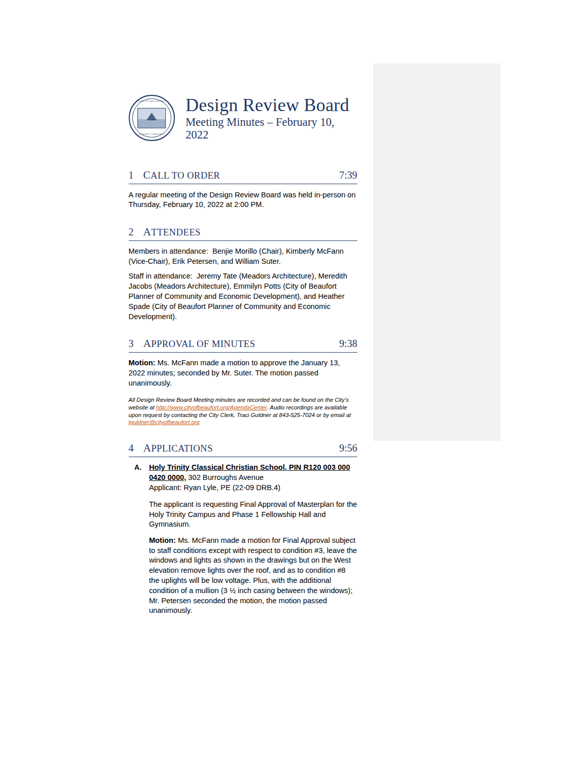City of Beaufort
South Carolina
Design Review Board
Meeting Minutes – February 10, 2022
1
CALL TO ORDER
7:39
A regular meeting of the Design Review Board was held in-person on Thursday, February 10, 2022 at 2:00 PM.
2
ATTENDEES
Members in attendance: Benjie Morillo (Chair), Kimberly McFann (Vice-Chair), Erik Petersen, and William Suter.
Staff in attendance: Jeremy Tate (Meadors Architecture), Meredith Jacobs (Meadors Architecture), Emmilyn Potts (City of Beaufort Planner of Community and Economic Development), and Heather Spade (City of Beaufort Planner of Community and Economic Development).
3
APPROVAL OF MINUTES
9:38
Motion: Ms. McFann made a motion to approve the January 13, 2022 minutes; seconded by Mr. Suter. The motion passed unanimously.
All Design Review Board Meeting minutes are recorded and can be found on the City’s website at http://www.cityofbeaufort.org/AgendaCenter. Audio recordings are available upon request by contacting the City Clerk, Traci Guldner at 843-525-7024 or by email at tguldner@cityofbeaufort.org
4
APPLICATIONS
9:56
A.
Holy Trinity Classical Christian School, PIN R120 003 000 0420 0000, 302 Burroughs Avenue
Applicant: Ryan Lyle, PE (22-09 DRB.4)
The applicant is requesting Final Approval of Masterplan for the Holy Trinity Campus and Phase 1 Fellowship Hall and Gymnasium.
Motion: Ms. McFann made a motion for Final Approval subject to staff conditions except with respect to condition #3, leave the windows and lights as shown in the drawings but on the West elevation remove lights over the roof, and as to condition #8 the uplights will be low voltage. Plus, with the additional condition of a mullion (3 ½ inch casing between the windows); Mr. Petersen seconded the motion, the motion passed unanimously.